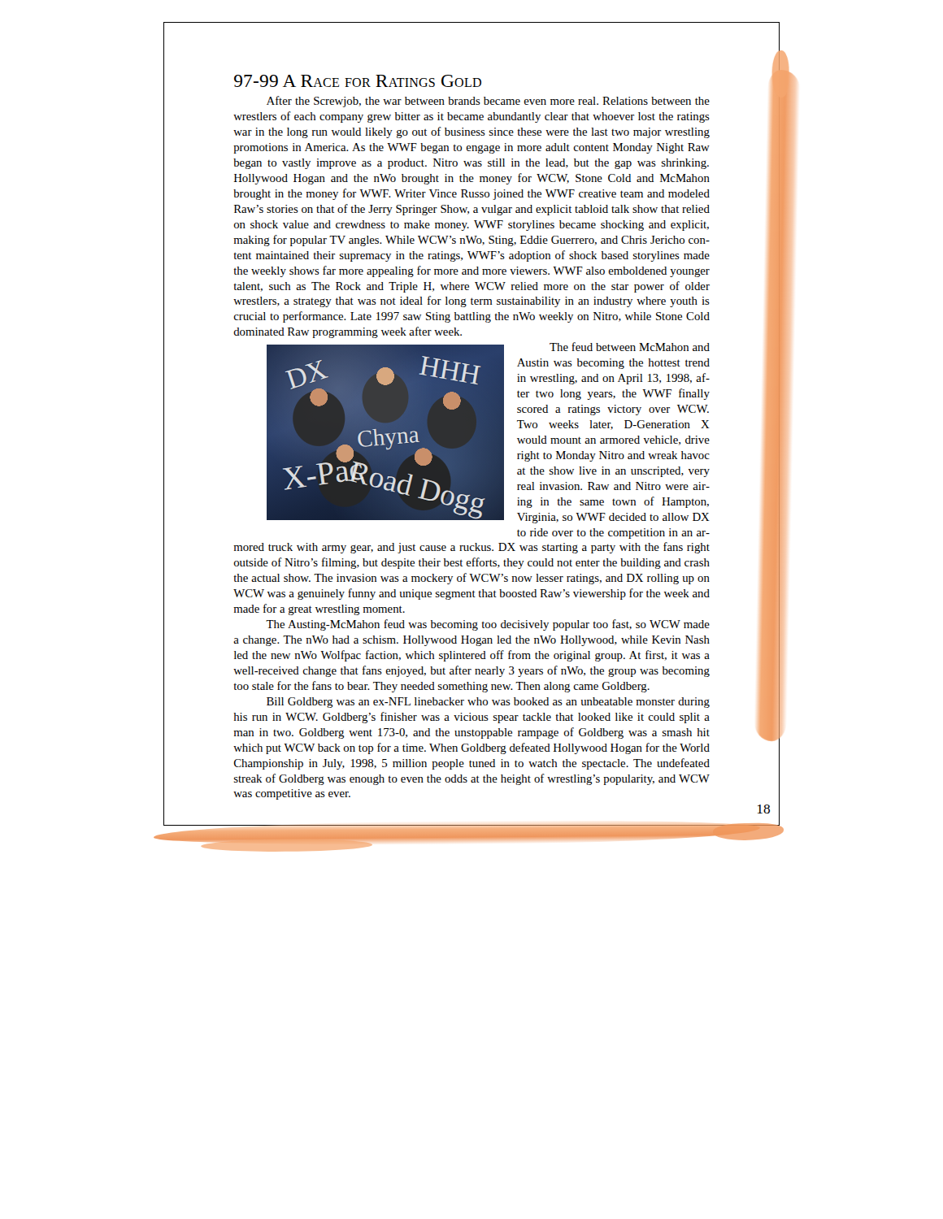97-99 A Race for Ratings Gold
After the Screwjob, the war between brands became even more real. Relations between the wrestlers of each company grew bitter as it became abundantly clear that whoever lost the ratings war in the long run would likely go out of business since these were the last two major wrestling promotions in America. As the WWF began to engage in more adult content Monday Night Raw began to vastly improve as a product. Nitro was still in the lead, but the gap was shrinking. Hollywood Hogan and the nWo brought in the money for WCW, Stone Cold and McMahon brought in the money for WWF. Writer Vince Russo joined the WWF creative team and modeled Raw’s stories on that of the Jerry Springer Show, a vulgar and explicit tabloid talk show that relied on shock value and crewdness to make money. WWF storylines became shocking and explicit, making for popular TV angles. While WCW’s nWo, Sting, Eddie Guerrero, and Chris Jericho content maintained their supremacy in the ratings, WWF’s adoption of shock based storylines made the weekly shows far more appealing for more and more viewers. WWF also emboldened younger talent, such as The Rock and Triple H, where WCW relied more on the star power of older wrestlers, a strategy that was not ideal for long term sustainability in an industry where youth is crucial to performance. Late 1997 saw Sting battling the nWo weekly on Nitro, while Stone Cold dominated Raw programming week after week.
DX HHH X-Pac Road Dogg Chyna
The feud between McMahon and Austin was becoming the hottest trend in wrestling, and on April 13, 1998, after two long years, the WWF finally scored a ratings victory over WCW. Two weeks later, D-Generation X would mount an armored vehicle, drive right to Monday Nitro and wreak havoc at the show live in an unscripted, very real invasion. Raw and Nitro were airing in the same town of Hampton, Virginia, so WWF decided to allow DX to ride over to the competition in an armored truck with army gear, and just cause a ruckus. DX was starting a party with the fans right outside of Nitro’s filming, but despite their best efforts, they could not enter the building and crash the actual show. The invasion was a mockery of WCW’s now lesser ratings, and DX rolling up on WCW was a genuinely funny and unique segment that boosted Raw’s viewership for the week and made for a great wrestling moment.
The Austing-McMahon feud was becoming too decisively popular too fast, so WCW made a change. The nWo had a schism. Hollywood Hogan led the nWo Hollywood, while Kevin Nash led the new nWo Wolfpac faction, which splintered off from the original group. At first, it was a well-received change that fans enjoyed, but after nearly 3 years of nWo, the group was becoming too stale for the fans to bear. They needed something new. Then along came Goldberg.
Bill Goldberg was an ex-NFL linebacker who was booked as an unbeatable monster during his run in WCW. Goldberg’s finisher was a vicious spear tackle that looked like it could split a man in two. Goldberg went 173-0, and the unstoppable rampage of Goldberg was a smash hit which put WCW back on top for a time. When Goldberg defeated Hollywood Hogan for the World Championship in July, 1998, 5 million people tuned in to watch the spectacle. The undefeated streak of Goldberg was enough to even the odds at the height of wrestling’s popularity, and WCW was competitive as ever.
18